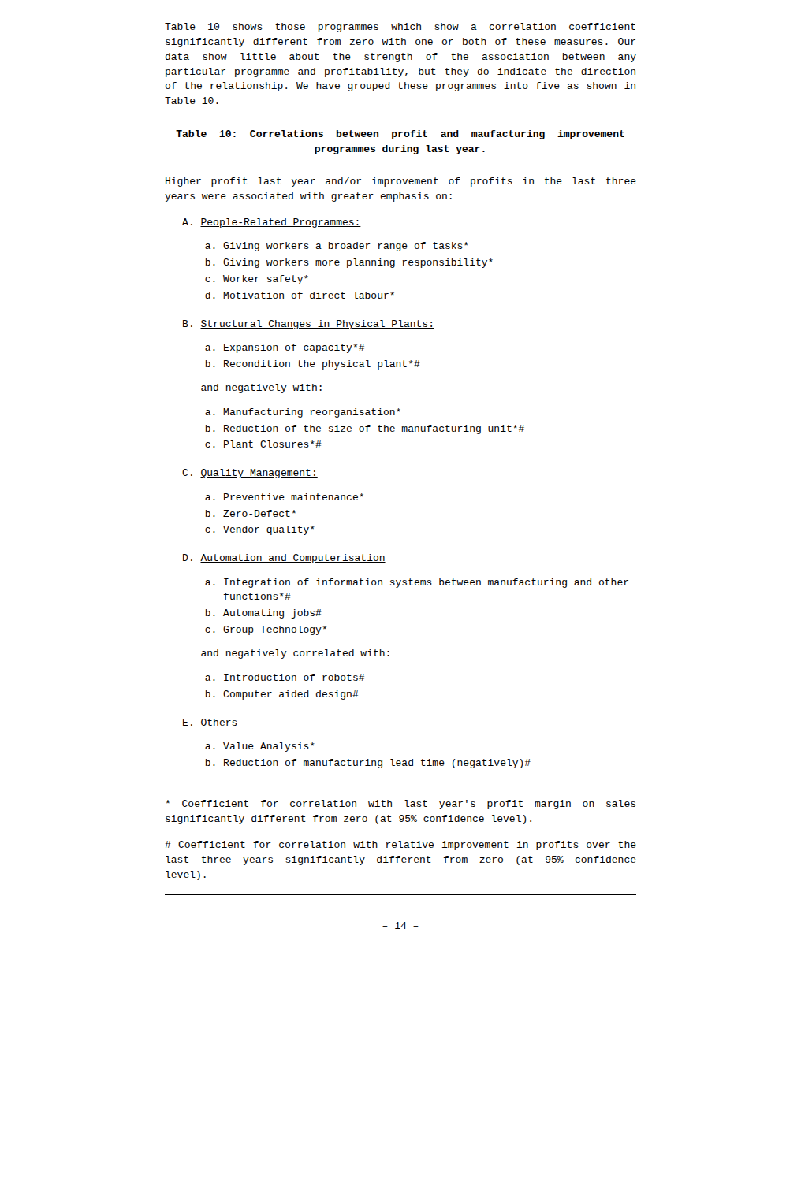Table 10 shows those programmes which show a correlation coefficient significantly different from zero with one or both of these measures. Our data show little about the strength of the association between any particular programme and profitability, but they do indicate the direction of the relationship. We have grouped these programmes into five as shown in Table 10.
Table 10: Correlations between profit and maufacturing improvement
programmes during last year.
Higher profit last year and/or improvement of profits in the last three years were associated with greater emphasis on:
People-Related Programmes:
Giving workers a broader range of tasks*
Giving workers more planning responsibility*
Worker safety*
Motivation of direct labour*
Structural Changes in Physical Plants:
Expansion of capacity*#
Recondition the physical plant*#
and negatively with:
Manufacturing reorganisation*
Reduction of the size of the manufacturing unit*#
Plant Closures*#
Quality Management:
Preventive maintenance*
Zero-Defect*
Vendor quality*
Automation and Computerisation
Integration of information systems between manufacturing and other functions*#
Automating jobs#
Group Technology*
and negatively correlated with:
Introduction of robots#
Computer aided design#
Others
Value Analysis*
Reduction of manufacturing lead time (negatively)#
* Coefficient for correlation with last year's profit margin on sales significantly different from zero (at 95% confidence level).
# Coefficient for correlation with relative improvement in profits over the last three years significantly different from zero (at 95% confidence level).
– 14 –